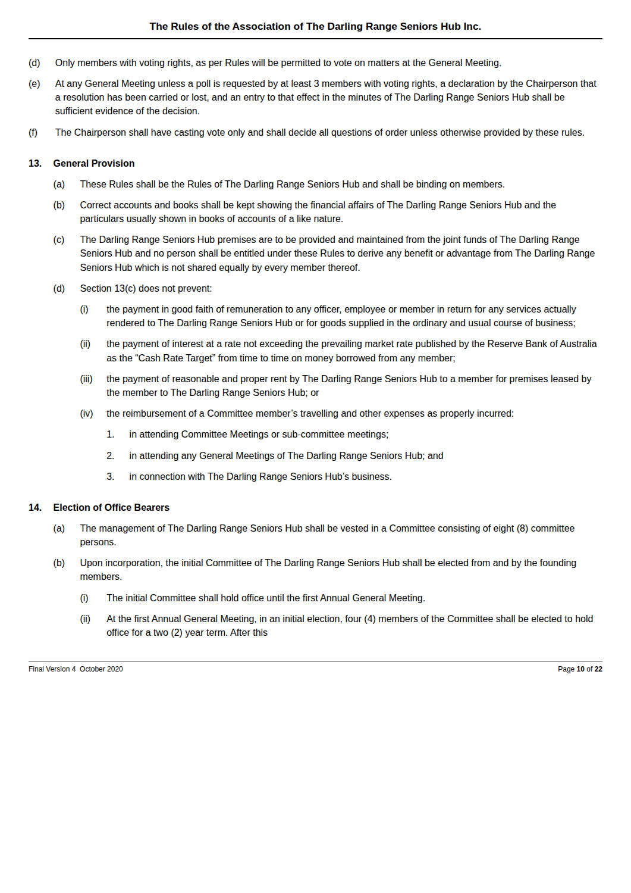The Rules of the Association of The Darling Range Seniors Hub Inc.
(d) Only members with voting rights, as per Rules will be permitted to vote on matters at the General Meeting.
(e) At any General Meeting unless a poll is requested by at least 3 members with voting rights, a declaration by the Chairperson that a resolution has been carried or lost, and an entry to that effect in the minutes of The Darling Range Seniors Hub shall be sufficient evidence of the decision.
(f) The Chairperson shall have casting vote only and shall decide all questions of order unless otherwise provided by these rules.
13. General Provision
(a) These Rules shall be the Rules of The Darling Range Seniors Hub and shall be binding on members.
(b) Correct accounts and books shall be kept showing the financial affairs of The Darling Range Seniors Hub and the particulars usually shown in books of accounts of a like nature.
(c) The Darling Range Seniors Hub premises are to be provided and maintained from the joint funds of The Darling Range Seniors Hub and no person shall be entitled under these Rules to derive any benefit or advantage from The Darling Range Seniors Hub which is not shared equally by every member thereof.
(d) Section 13(c) does not prevent:
(i) the payment in good faith of remuneration to any officer, employee or member in return for any services actually rendered to The Darling Range Seniors Hub or for goods supplied in the ordinary and usual course of business;
(ii) the payment of interest at a rate not exceeding the prevailing market rate published by the Reserve Bank of Australia as the “Cash Rate Target” from time to time on money borrowed from any member;
(iii) the payment of reasonable and proper rent by The Darling Range Seniors Hub to a member for premises leased by the member to The Darling Range Seniors Hub; or
(iv) the reimbursement of a Committee member’s travelling and other expenses as properly incurred:
1. in attending Committee Meetings or sub-committee meetings;
2. in attending any General Meetings of The Darling Range Seniors Hub; and
3. in connection with The Darling Range Seniors Hub’s business.
14. Election of Office Bearers
(a) The management of The Darling Range Seniors Hub shall be vested in a Committee consisting of eight (8) committee persons.
(b) Upon incorporation, the initial Committee of The Darling Range Seniors Hub shall be elected from and by the founding members.
(i) The initial Committee shall hold office until the first Annual General Meeting.
(ii) At the first Annual General Meeting, in an initial election, four (4) members of the Committee shall be elected to hold office for a two (2) year term. After this
Final Version 4 October 2020
Page 10 of 22